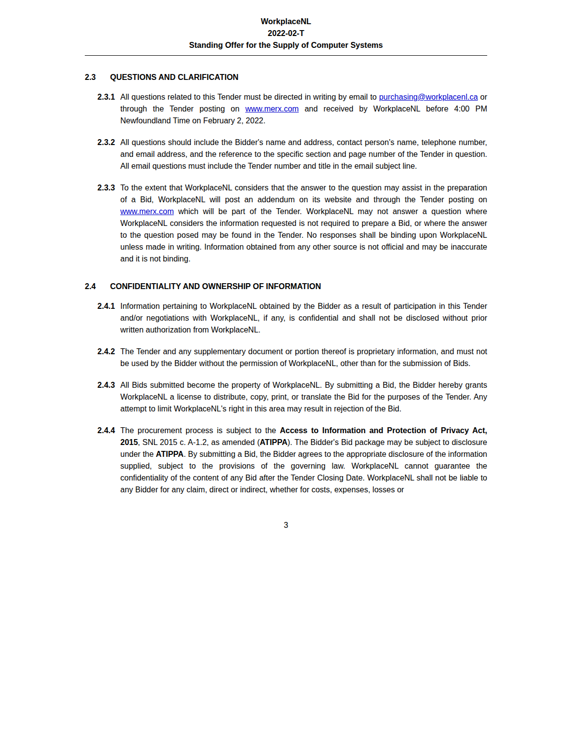WorkplaceNL
2022-02-T
Standing Offer for the Supply of Computer Systems
2.3 QUESTIONS AND CLARIFICATION
2.3.1
All questions related to this Tender must be directed in writing by email to purchasing@workplacenl.ca or through the Tender posting on www.merx.com and received by WorkplaceNL before 4:00 PM Newfoundland Time on February 2, 2022.
2.3.2
All questions should include the Bidder's name and address, contact person's name, telephone number, and email address, and the reference to the specific section and page number of the Tender in question. All email questions must include the Tender number and title in the email subject line.
2.3.3
To the extent that WorkplaceNL considers that the answer to the question may assist in the preparation of a Bid, WorkplaceNL will post an addendum on its website and through the Tender posting on www.merx.com which will be part of the Tender. WorkplaceNL may not answer a question where WorkplaceNL considers the information requested is not required to prepare a Bid, or where the answer to the question posed may be found in the Tender. No responses shall be binding upon WorkplaceNL unless made in writing. Information obtained from any other source is not official and may be inaccurate and it is not binding.
2.4 CONFIDENTIALITY AND OWNERSHIP OF INFORMATION
2.4.1
Information pertaining to WorkplaceNL obtained by the Bidder as a result of participation in this Tender and/or negotiations with WorkplaceNL, if any, is confidential and shall not be disclosed without prior written authorization from WorkplaceNL.
2.4.2
The Tender and any supplementary document or portion thereof is proprietary information, and must not be used by the Bidder without the permission of WorkplaceNL, other than for the submission of Bids.
2.4.3
All Bids submitted become the property of WorkplaceNL. By submitting a Bid, the Bidder hereby grants WorkplaceNL a license to distribute, copy, print, or translate the Bid for the purposes of the Tender. Any attempt to limit WorkplaceNL's right in this area may result in rejection of the Bid.
2.4.4
The procurement process is subject to the Access to Information and Protection of Privacy Act, 2015, SNL 2015 c. A-1.2, as amended (ATIPPA). The Bidder's Bid package may be subject to disclosure under the ATIPPA. By submitting a Bid, the Bidder agrees to the appropriate disclosure of the information supplied, subject to the provisions of the governing law. WorkplaceNL cannot guarantee the confidentiality of the content of any Bid after the Tender Closing Date. WorkplaceNL shall not be liable to any Bidder for any claim, direct or indirect, whether for costs, expenses, losses or
3